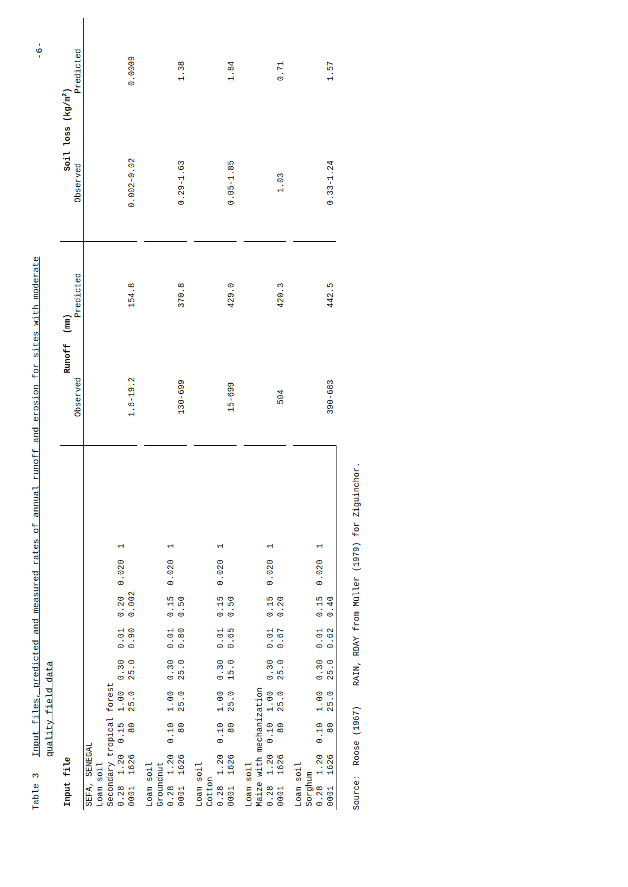-6-
Table 3 Input files, predicted and measured rates of annual runoff and erosion for sites with moderate quality field data
| Input file | Runoff (mm) | Soil loss (kg/m 2 ) |
| --- | --- | --- |
| | Observed | Predicted | Observed | Predicted |
| SEFA, SENEGAL | | | | |
| Loam soil | | | | |
| Secondary tropical forest | | | | |
| 0.28 1.20 0.15 1.00 0.30 0.01 0.20 0.020 1 | 1.6-19.2 | 154.8 | 0.002-0.02 | 0.0009 |
| 0001 1626 80 25.0 25.0 0.90 0.002 |
| Loam soil | | | | |
| Groundnut | | | | |
| 0.28 1.20 0.10 1.00 0.30 0.01 0.15 0.020 1 | 130-699 | 370.8 | 0.29-1.63 | 1.38 |
| 0001 1626 80 25.0 25.0 0.80 0.50 |
| Loam soil | | | | |
| Cotton | | | | |
| 0.28 1.20 0.10 1.00 0.30 0.01 0.15 0.020 1 | 15-699 | 429.0 | 0.05-1.85 | 1.84 |
| 0001 1626 80 25.0 15.0 0.65 0.50 |
| Loam soil | | | | |
| Maize with mechanization | | | | |
| 0.28 1.20 0.10 1.00 0.30 0.01 0.15 0.020 1 | 504 | 420.3 | 1.03 | 0.71 |
| 0001 1626 80 25.0 25.0 0.67 0.20 |
| Loam soil | | | | |
| Sorghum | | | | |
| 0.28 1.20 0.10 1.00 0.30 0.01 0.15 0.020 1 | 390-683 | 442.5 | 0.33-1.24 | 1.57 |
| 0001 1626 80 25.0 25.0 0.62 0.40 |
Source: Roose (1967) RAIN, RDAY from Müller (1979) for Ziguinchor.